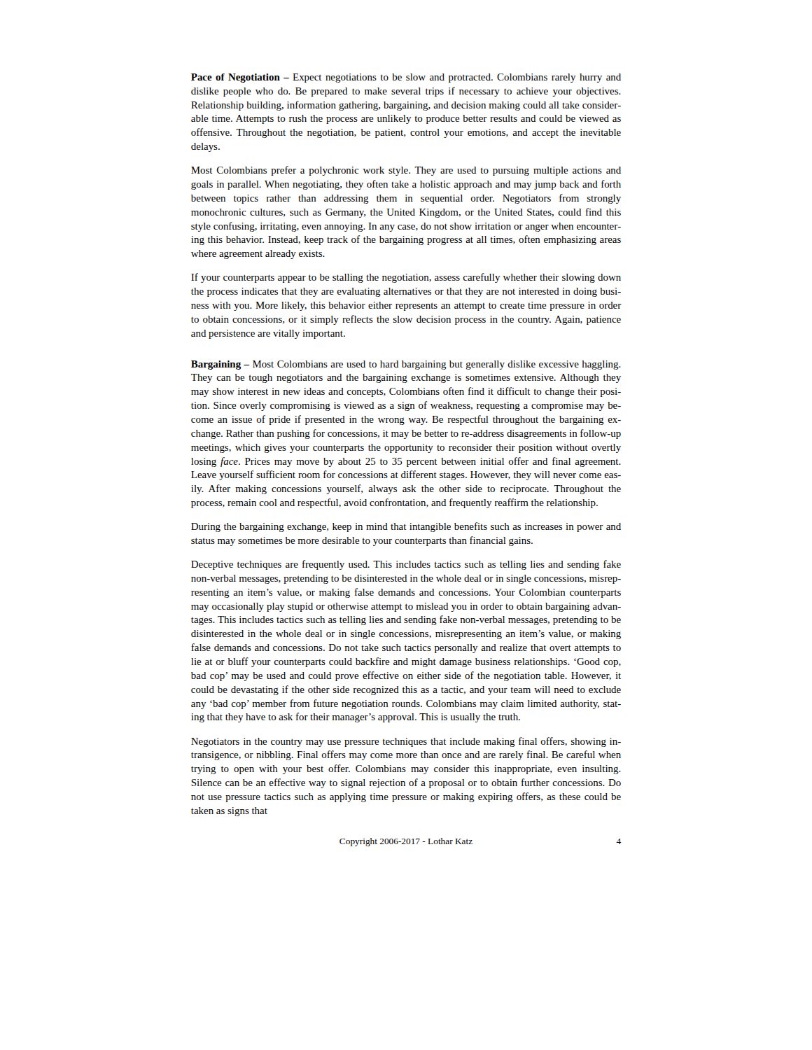Pace of Negotiation – Expect negotiations to be slow and protracted. Colombians rarely hurry and dislike people who do. Be prepared to make several trips if necessary to achieve your objectives. Relationship building, information gathering, bargaining, and decision making could all take considerable time. Attempts to rush the process are unlikely to produce better results and could be viewed as offensive. Throughout the negotiation, be patient, control your emotions, and accept the inevitable delays.
Most Colombians prefer a polychronic work style. They are used to pursuing multiple actions and goals in parallel. When negotiating, they often take a holistic approach and may jump back and forth between topics rather than addressing them in sequential order. Negotiators from strongly monochronic cultures, such as Germany, the United Kingdom, or the United States, could find this style confusing, irritating, even annoying. In any case, do not show irritation or anger when encountering this behavior. Instead, keep track of the bargaining progress at all times, often emphasizing areas where agreement already exists.
If your counterparts appear to be stalling the negotiation, assess carefully whether their slowing down the process indicates that they are evaluating alternatives or that they are not interested in doing business with you. More likely, this behavior either represents an attempt to create time pressure in order to obtain concessions, or it simply reflects the slow decision process in the country. Again, patience and persistence are vitally important.
Bargaining – Most Colombians are used to hard bargaining but generally dislike excessive haggling. They can be tough negotiators and the bargaining exchange is sometimes extensive. Although they may show interest in new ideas and concepts, Colombians often find it difficult to change their position. Since overly compromising is viewed as a sign of weakness, requesting a compromise may become an issue of pride if presented in the wrong way. Be respectful throughout the bargaining exchange. Rather than pushing for concessions, it may be better to re-address disagreements in follow-up meetings, which gives your counterparts the opportunity to reconsider their position without overtly losing face. Prices may move by about 25 to 35 percent between initial offer and final agreement. Leave yourself sufficient room for concessions at different stages. However, they will never come easily. After making concessions yourself, always ask the other side to reciprocate. Throughout the process, remain cool and respectful, avoid confrontation, and frequently reaffirm the relationship.
During the bargaining exchange, keep in mind that intangible benefits such as increases in power and status may sometimes be more desirable to your counterparts than financial gains.
Deceptive techniques are frequently used. This includes tactics such as telling lies and sending fake non-verbal messages, pretending to be disinterested in the whole deal or in single concessions, misrepresenting an item’s value, or making false demands and concessions. Your Colombian counterparts may occasionally play stupid or otherwise attempt to mislead you in order to obtain bargaining advantages. This includes tactics such as telling lies and sending fake non-verbal messages, pretending to be disinterested in the whole deal or in single concessions, misrepresenting an item’s value, or making false demands and concessions. Do not take such tactics personally and realize that overt attempts to lie at or bluff your counterparts could backfire and might damage business relationships. ‘Good cop, bad cop’ may be used and could prove effective on either side of the negotiation table. However, it could be devastating if the other side recognized this as a tactic, and your team will need to exclude any ‘bad cop’ member from future negotiation rounds. Colombians may claim limited authority, stating that they have to ask for their manager’s approval. This is usually the truth.
Negotiators in the country may use pressure techniques that include making final offers, showing intransigence, or nibbling. Final offers may come more than once and are rarely final. Be careful when trying to open with your best offer. Colombians may consider this inappropriate, even insulting. Silence can be an effective way to signal rejection of a proposal or to obtain further concessions. Do not use pressure tactics such as applying time pressure or making expiring offers, as these could be taken as signs that
Copyright 2006-2017 - Lothar Katz 4